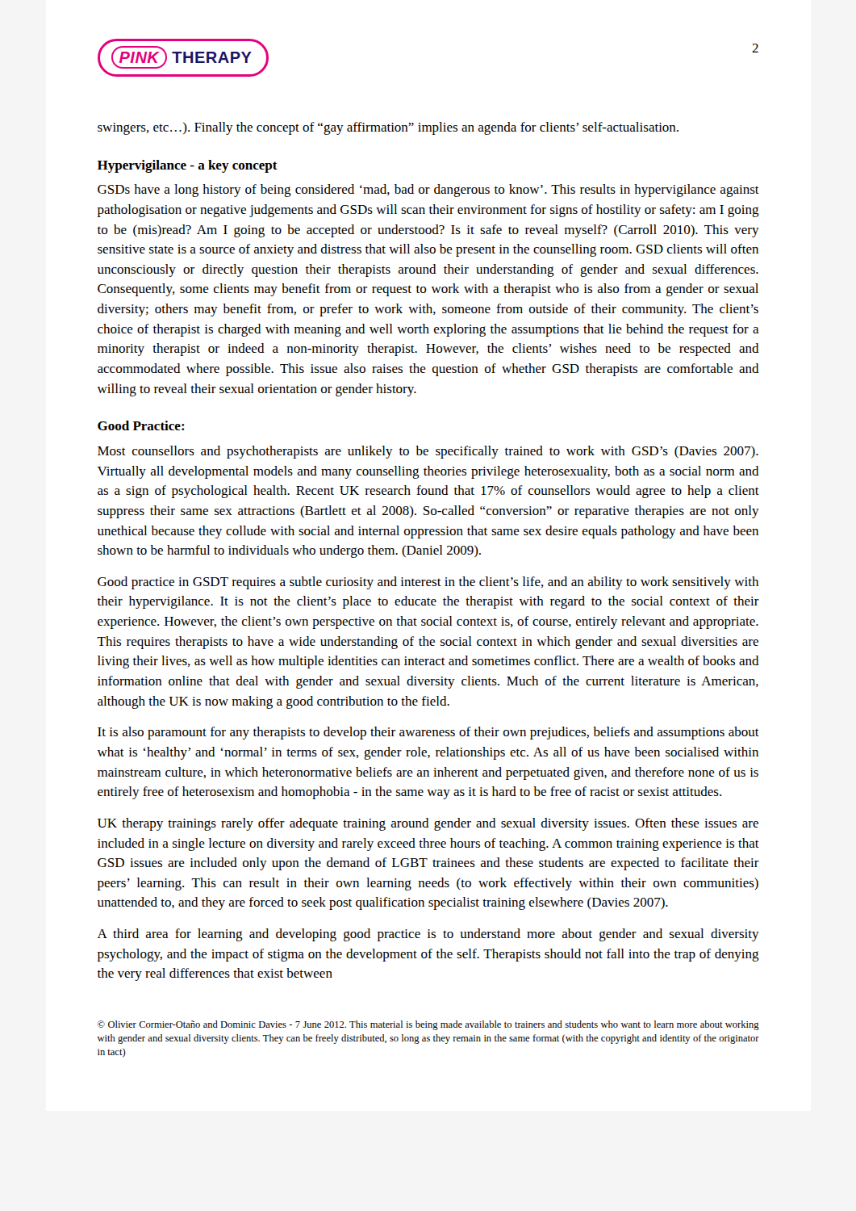PINK THERAPY 2
swingers, etc…). Finally the concept of “gay affirmation” implies an agenda for clients’ self-actualisation.
Hypervigilance - a key concept
GSDs have a long history of being considered ‘mad, bad or dangerous to know’. This results in hypervigilance against pathologisation or negative judgements and GSDs will scan their environment for signs of hostility or safety: am I going to be (mis)read? Am I going to be accepted or understood? Is it safe to reveal myself? (Carroll 2010). This very sensitive state is a source of anxiety and distress that will also be present in the counselling room. GSD clients will often unconsciously or directly question their therapists around their understanding of gender and sexual differences. Consequently, some clients may benefit from or request to work with a therapist who is also from a gender or sexual diversity; others may benefit from, or prefer to work with, someone from outside of their community. The client’s choice of therapist is charged with meaning and well worth exploring the assumptions that lie behind the request for a minority therapist or indeed a non-minority therapist. However, the clients’ wishes need to be respected and accommodated where possible. This issue also raises the question of whether GSD therapists are comfortable and willing to reveal their sexual orientation or gender history.
Good Practice:
Most counsellors and psychotherapists are unlikely to be specifically trained to work with GSD’s (Davies 2007). Virtually all developmental models and many counselling theories privilege heterosexuality, both as a social norm and as a sign of psychological health. Recent UK research found that 17% of counsellors would agree to help a client suppress their same sex attractions (Bartlett et al 2008). So-called “conversion” or reparative therapies are not only unethical because they collude with social and internal oppression that same sex desire equals pathology and have been shown to be harmful to individuals who undergo them. (Daniel 2009).
Good practice in GSDT requires a subtle curiosity and interest in the client’s life, and an ability to work sensitively with their hypervigilance. It is not the client’s place to educate the therapist with regard to the social context of their experience. However, the client’s own perspective on that social context is, of course, entirely relevant and appropriate. This requires therapists to have a wide understanding of the social context in which gender and sexual diversities are living their lives, as well as how multiple identities can interact and sometimes conflict. There are a wealth of books and information online that deal with gender and sexual diversity clients. Much of the current literature is American, although the UK is now making a good contribution to the field.
It is also paramount for any therapists to develop their awareness of their own prejudices, beliefs and assumptions about what is ‘healthy’ and ‘normal’ in terms of sex, gender role, relationships etc. As all of us have been socialised within mainstream culture, in which heteronormative beliefs are an inherent and perpetuated given, and therefore none of us is entirely free of heterosexism and homophobia - in the same way as it is hard to be free of racist or sexist attitudes.
UK therapy trainings rarely offer adequate training around gender and sexual diversity issues. Often these issues are included in a single lecture on diversity and rarely exceed three hours of teaching. A common training experience is that GSD issues are included only upon the demand of LGBT trainees and these students are expected to facilitate their peers’ learning. This can result in their own learning needs (to work effectively within their own communities) unattended to, and they are forced to seek post qualification specialist training elsewhere (Davies 2007).
A third area for learning and developing good practice is to understand more about gender and sexual diversity psychology, and the impact of stigma on the development of the self. Therapists should not fall into the trap of denying the very real differences that exist between
© Olivier Cormier-Otaño and Dominic Davies - 7 June 2012. This material is being made available to trainers and students who want to learn more about working with gender and sexual diversity clients. They can be freely distributed, so long as they remain in the same format (with the copyright and identity of the originator in tact)